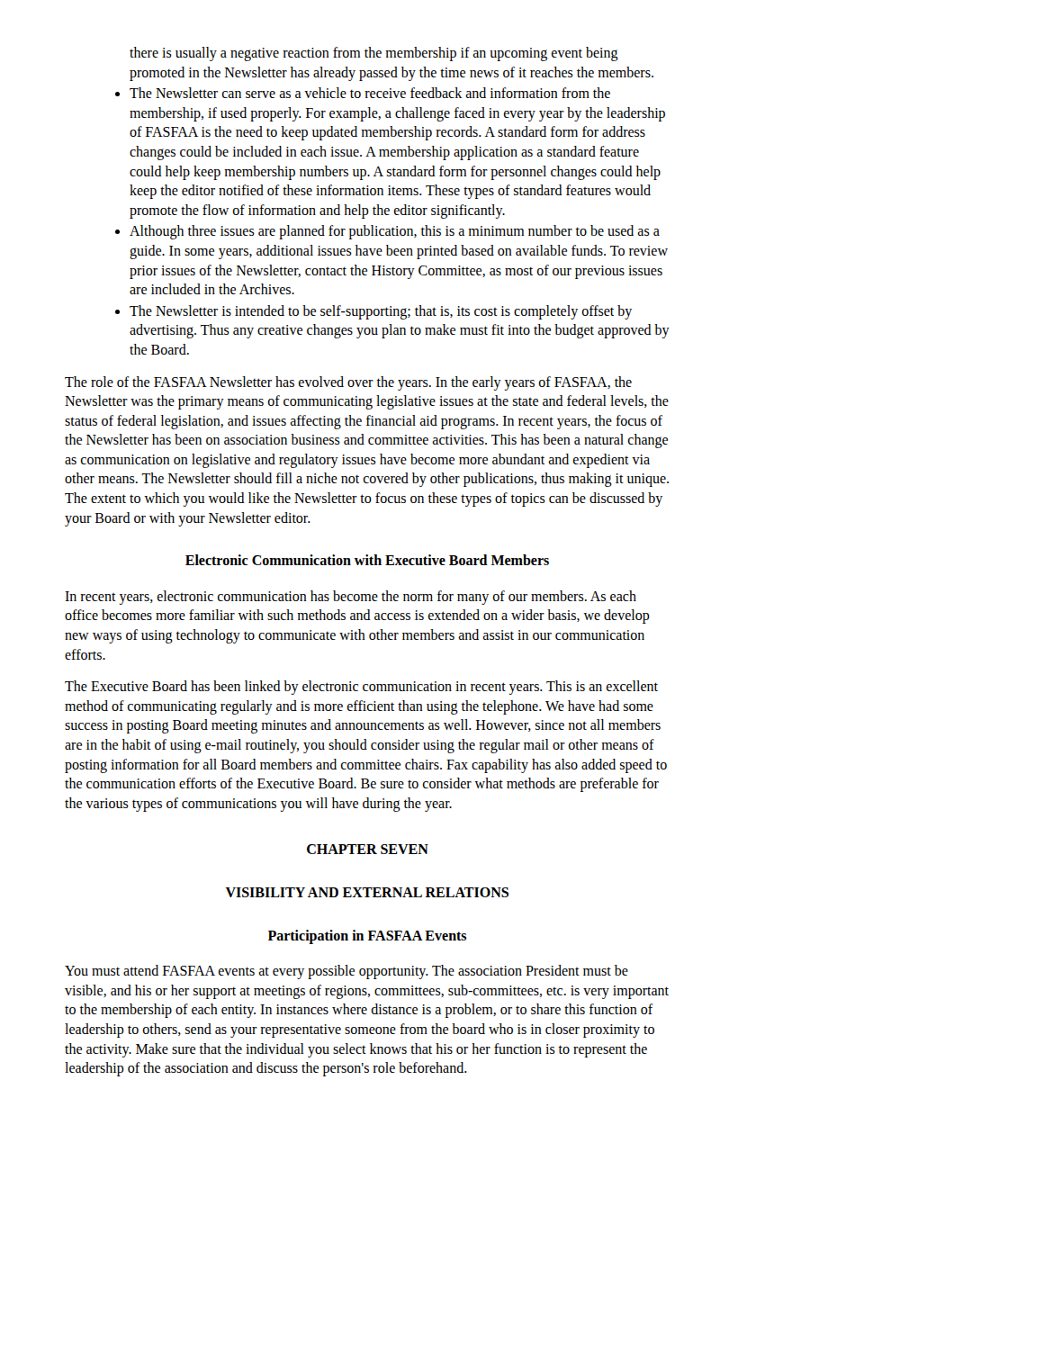there is usually a negative reaction from the membership if an upcoming event being promoted in the Newsletter has already passed by the time news of it reaches the members.
The Newsletter can serve as a vehicle to receive feedback and information from the membership, if used properly. For example, a challenge faced in every year by the leadership of FASFAA is the need to keep updated membership records. A standard form for address changes could be included in each issue. A membership application as a standard feature could help keep membership numbers up. A standard form for personnel changes could help keep the editor notified of these information items. These types of standard features would promote the flow of information and help the editor significantly.
Although three issues are planned for publication, this is a minimum number to be used as a guide. In some years, additional issues have been printed based on available funds. To review prior issues of the Newsletter, contact the History Committee, as most of our previous issues are included in the Archives.
The Newsletter is intended to be self-supporting; that is, its cost is completely offset by advertising. Thus any creative changes you plan to make must fit into the budget approved by the Board.
The role of the FASFAA Newsletter has evolved over the years. In the early years of FASFAA, the Newsletter was the primary means of communicating legislative issues at the state and federal levels, the status of federal legislation, and issues affecting the financial aid programs. In recent years, the focus of the Newsletter has been on association business and committee activities. This has been a natural change as communication on legislative and regulatory issues have become more abundant and expedient via other means. The Newsletter should fill a niche not covered by other publications, thus making it unique. The extent to which you would like the Newsletter to focus on these types of topics can be discussed by your Board or with your Newsletter editor.
Electronic Communication with Executive Board Members
In recent years, electronic communication has become the norm for many of our members. As each office becomes more familiar with such methods and access is extended on a wider basis, we develop new ways of using technology to communicate with other members and assist in our communication efforts.
The Executive Board has been linked by electronic communication in recent years. This is an excellent method of communicating regularly and is more efficient than using the telephone. We have had some success in posting Board meeting minutes and announcements as well. However, since not all members are in the habit of using e-mail routinely, you should consider using the regular mail or other means of posting information for all Board members and committee chairs. Fax capability has also added speed to the communication efforts of the Executive Board. Be sure to consider what methods are preferable for the various types of communications you will have during the year.
CHAPTER SEVEN
VISIBILITY AND EXTERNAL RELATIONS
Participation in FASFAA Events
You must attend FASFAA events at every possible opportunity. The association President must be visible, and his or her support at meetings of regions, committees, sub-committees, etc. is very important to the membership of each entity. In instances where distance is a problem, or to share this function of leadership to others, send as your representative someone from the board who is in closer proximity to the activity. Make sure that the individual you select knows that his or her function is to represent the leadership of the association and discuss the person's role beforehand.